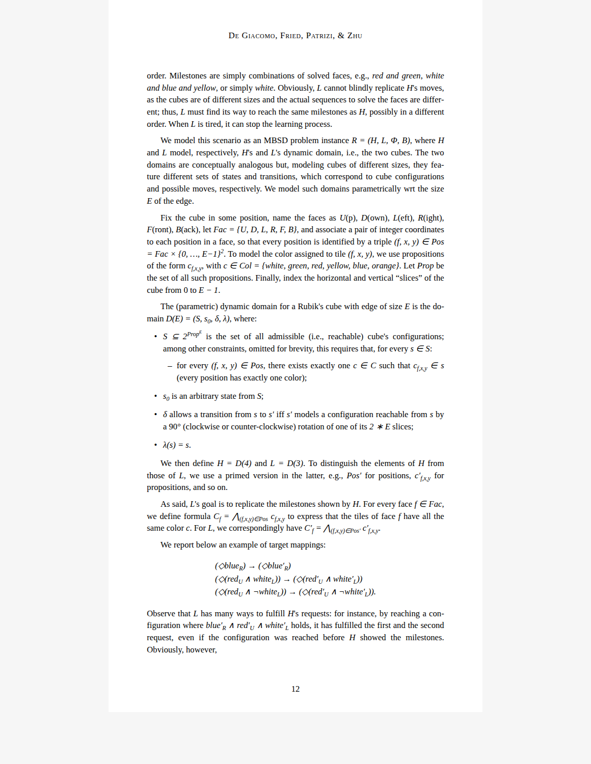De Giacomo, Fried, Patrizi, & Zhu
order. Milestones are simply combinations of solved faces, e.g., red and green, white and blue and yellow, or simply white. Obviously, L cannot blindly replicate H's moves, as the cubes are of different sizes and the actual sequences to solve the faces are different; thus, L must find its way to reach the same milestones as H, possibly in a different order. When L is tired, it can stop the learning process.
We model this scenario as an MBSD problem instance R = (H, L, Φ, B), where H and L model, respectively, H's and L's dynamic domain, i.e., the two cubes. The two domains are conceptually analogous but, modeling cubes of different sizes, they feature different sets of states and transitions, which correspond to cube configurations and possible moves, respectively. We model such domains parametrically wrt the size E of the edge.
Fix the cube in some position, name the faces as U(p), D(own), L(eft), R(ight), F(ront), B(ack), let Fac = {U, D, L, R, F, B}, and associate a pair of integer coordinates to each position in a face, so that every position is identified by a triple (f, x, y) ∈ Pos = Fac × {0, …, E−1}2. To model the color assigned to tile (f, x, y), we use propositions of the form cf,x,y, with c ∈ Col = {white, green, red, yellow, blue, orange}. Let Prop be the set of all such propositions. Finally, index the horizontal and vertical “slices” of the cube from 0 to E − 1.
The (parametric) dynamic domain for a Rubik's cube with edge of size E is the domain D(E) = (S, s0, δ, λ), where:
S ⊆ 2PropE is the set of all admissible (i.e., reachable) cube's configurations; among other constraints, omitted for brevity, this requires that, for every s ∈ S:
for every (f, x, y) ∈ Pos, there exists exactly one c ∈ C such that cf,x,y ∈ s (every position has exactly one color);
s0 is an arbitrary state from S;
δ allows a transition from s to s′ iff s′ models a configuration reachable from s by a 90° (clockwise or counter-clockwise) rotation of one of its 2 ∗ E slices;
λ(s) = s.
We then define H = D(4) and L = D(3). To distinguish the elements of H from those of L, we use a primed version in the latter, e.g., Pos′ for positions, c′f,x,y for propositions, and so on.
As said, L's goal is to replicate the milestones shown by H. For every face f ∈ Fac, we define formula Cf = ⋀(f,x,y)∈Pos cf,x,y to express that the tiles of face f have all the same color c. For L, we correspondingly have C′f = ⋀(f,x,y)∈Pos′ c′f,x,y.
We report below an example of target mappings:
(◇blueR) → (◇blue′R)
(◇(redU ∧ whiteL)) → (◇(red′U ∧ white′L))
(◇(redU ∧ ¬whiteL)) → (◇(red′U ∧ ¬white′L)).
Observe that L has many ways to fulfill H's requests: for instance, by reaching a configuration where blue′R ∧ red′U ∧ white′L holds, it has fulfilled the first and the second request, even if the configuration was reached before H showed the milestones. Obviously, however,
12